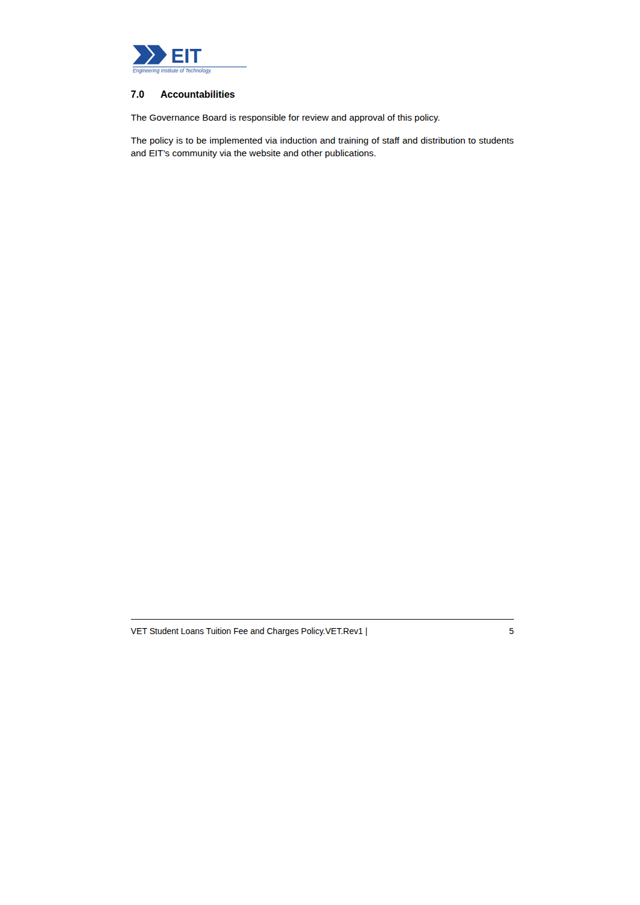EIT Engineering Institute of Technology.
7.0 Accountabilities
The Governance Board is responsible for review and approval of this policy.
The policy is to be implemented via induction and training of staff and distribution to students and EIT’s community via the website and other publications.
VET Student Loans Tuition Fee and Charges Policy.VET.Rev1 | 5